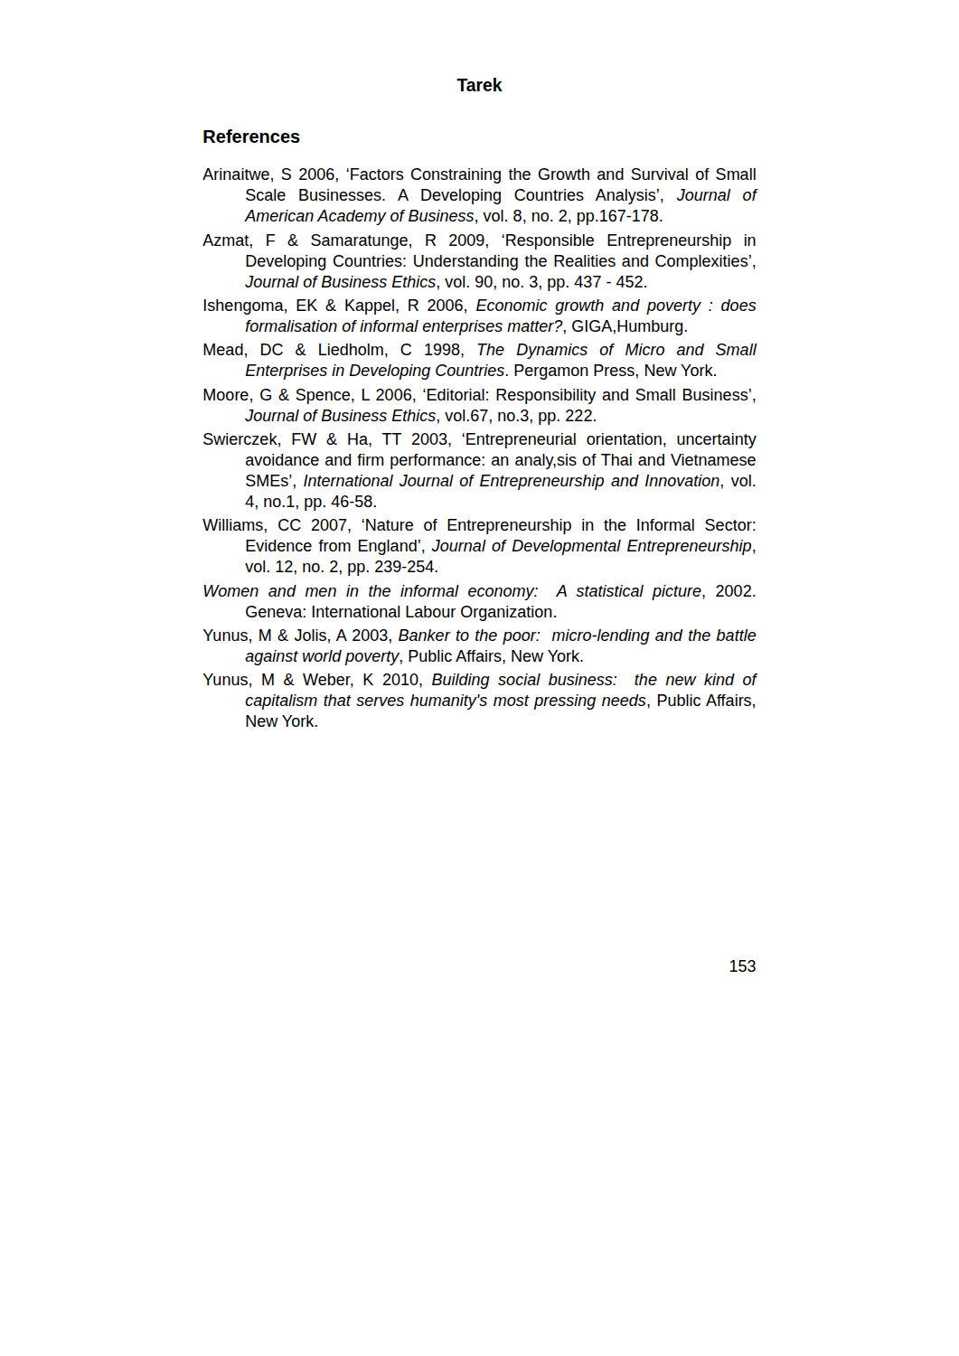Tarek
References
Arinaitwe, S 2006, ‘Factors Constraining the Growth and Survival of Small Scale Businesses. A Developing Countries Analysis’, Journal of American Academy of Business, vol. 8, no. 2, pp.167-178.
Azmat, F & Samaratunge, R 2009, ‘Responsible Entrepreneurship in Developing Countries: Understanding the Realities and Complexities’, Journal of Business Ethics, vol. 90, no. 3, pp. 437 - 452.
Ishengoma, EK & Kappel, R 2006, Economic growth and poverty : does formalisation of informal enterprises matter?, GIGA,Humburg.
Mead, DC & Liedholm, C 1998, The Dynamics of Micro and Small Enterprises in Developing Countries. Pergamon Press, New York.
Moore, G & Spence, L 2006, ‘Editorial: Responsibility and Small Business’, Journal of Business Ethics, vol.67, no.3, pp. 222.
Swierczek, FW & Ha, TT 2003, ‘Entrepreneurial orientation, uncertainty avoidance and firm performance: an analy,sis of Thai and Vietnamese SMEs’, International Journal of Entrepreneurship and Innovation, vol. 4, no.1, pp. 46-58.
Williams, CC 2007, ‘Nature of Entrepreneurship in the Informal Sector: Evidence from England’, Journal of Developmental Entrepreneurship, vol. 12, no. 2, pp. 239-254.
Women and men in the informal economy: A statistical picture, 2002. Geneva: International Labour Organization.
Yunus, M & Jolis, A 2003, Banker to the poor: micro-lending and the battle against world poverty, Public Affairs, New York.
Yunus, M & Weber, K 2010, Building social business: the new kind of capitalism that serves humanity's most pressing needs, Public Affairs, New York.
153